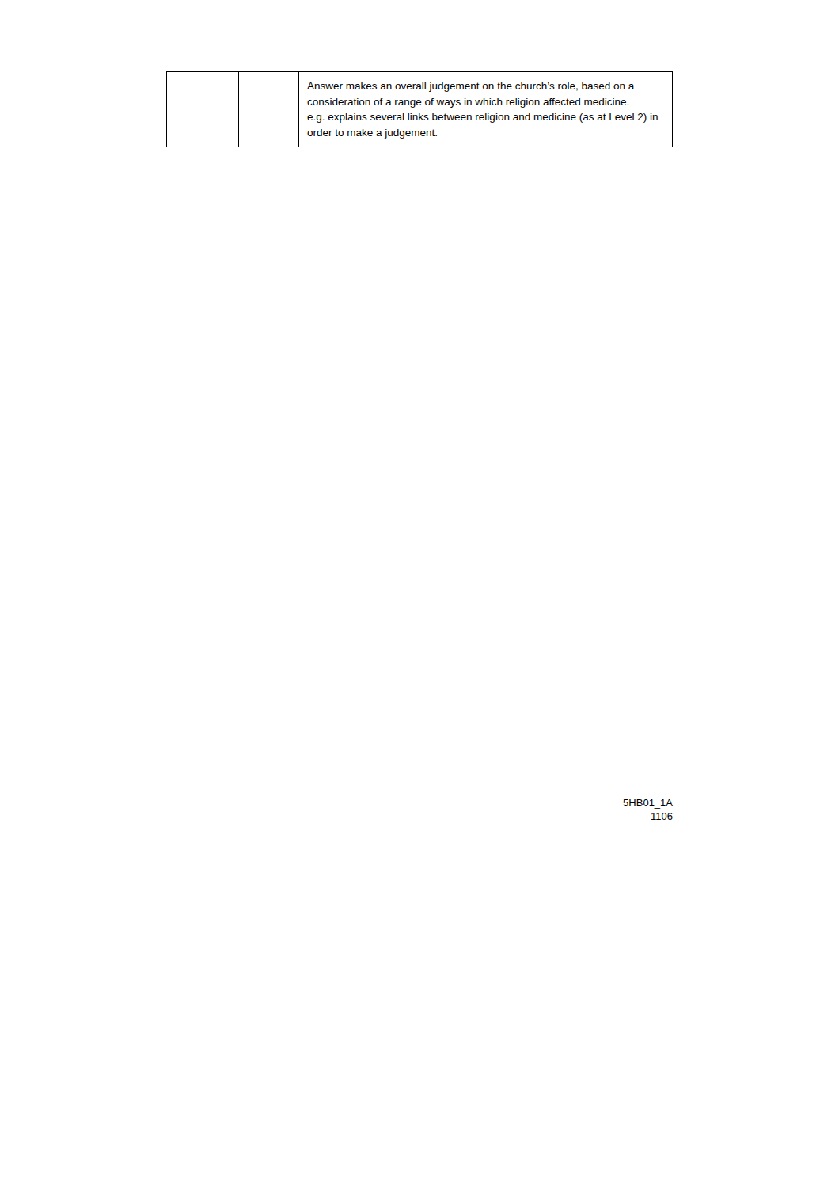| | | Answer makes an overall judgement on the church’s role, based on a consideration of a range of ways in which religion affected medicine. e.g. explains several links between religion and medicine (as at Level 2) in order to make a judgement. |
5HB01_1A
1106